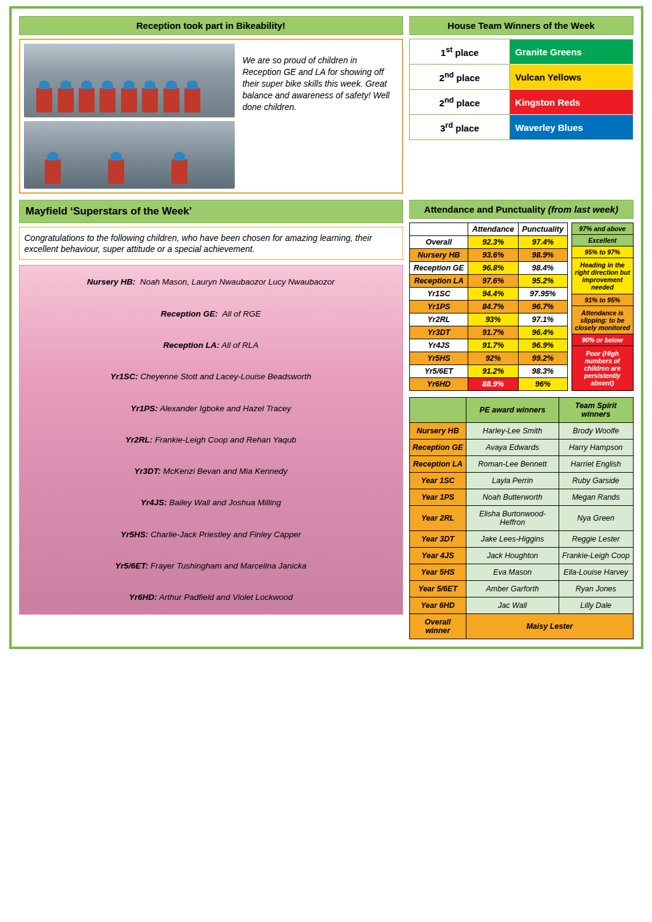Reception took part in Bikeability!
We are so proud of children in Reception GE and LA for showing off their super bike skills this week. Great balance and awareness of safety! Well done children.
House Team Winners of the Week
| 1 st place | Granite Greens |
| 2 nd place | Vulcan Yellows |
| 2 nd place | Kingston Reds |
| 3 rd place | Waverley Blues |
Mayfield ‘Superstars of the Week’
Congratulations to the following children, who have been chosen for amazing learning, their excellent behaviour, super attitude or a special achievement.
Nursery HB: Noah Mason, Lauryn Nwaubaozor Lucy Nwaubaozor
Reception GE: All of RGE
Reception LA: All of RLA
Yr1SC: Cheyenne Stott and Lacey-Louise Beadsworth
Yr1PS: Alexander Igboke and Hazel Tracey
Yr2RL: Frankie-Leigh Coop and Rehan Yaqub
Yr3DT: McKenzi Bevan and Mia Kennedy
Yr4JS: Bailey Wall and Joshua Milling
Yr5HS: Charlie-Jack Priestley and Finley Capper
Yr5/6ET: Frayer Tushingham and Marcelina Janicka
Yr6HD: Arthur Padfield and Violet Lockwood
Attendance and Punctuality (from last week)
| | Attendance | Punctuality |
| --- | --- | --- |
| Overall | 92.3% | 97.4% |
| Nursery HB | 93.6% | 98.9% |
| Reception GE | 96.8% | 98.4% |
| Reception LA | 97.6% | 95.2% |
| Yr1SC | 94.4% | 97.95% |
| Yr1PS | 84.7% | 96.7% |
| Yr2RL | 93% | 97.1% |
| Yr3DT | 91.7% | 96.4% |
| Yr4JS | 91.7% | 96.9% |
| Yr5HS | 92% | 99.2% |
| Yr5/6ET | 91.2% | 98.3% |
| Yr6HD | 88.9% | 96% |
| 97% and above |
| Excellent |
| 95% to 97% |
| Heading in the right direction but improvement needed |
| 91% to 95% |
| Attendance is slipping: to be closely monitored |
| 90% or below |
| Poor (High numbers of children are persistently absent) |
| | PE award winners | Team Spirit winners |
| --- | --- | --- |
| Nursery HB | Harley-Lee Smith | Brody Woolfe |
| Reception GE | Avaya Edwards | Harry Hampson |
| Reception LA | Roman-Lee Bennett | Harriet English |
| Year 1SC | Layla Perrin | Ruby Garside |
| Year 1PS | Noah Butterworth | Megan Rands |
| Year 2RL | Elisha Burtonwood-Heffron | Nya Green |
| Year 3DT | Jake Lees-Higgins | Reggie Lester |
| Year 4JS | Jack Houghton | Frankie-Leigh Coop |
| Year 5HS | Eva Mason | Ella-Louise Harvey |
| Year 5/6ET | Amber Garforth | Ryan Jones |
| Year 6HD | Jac Wall | Lilly Dale |
| Overall winner | Maisy Lester |